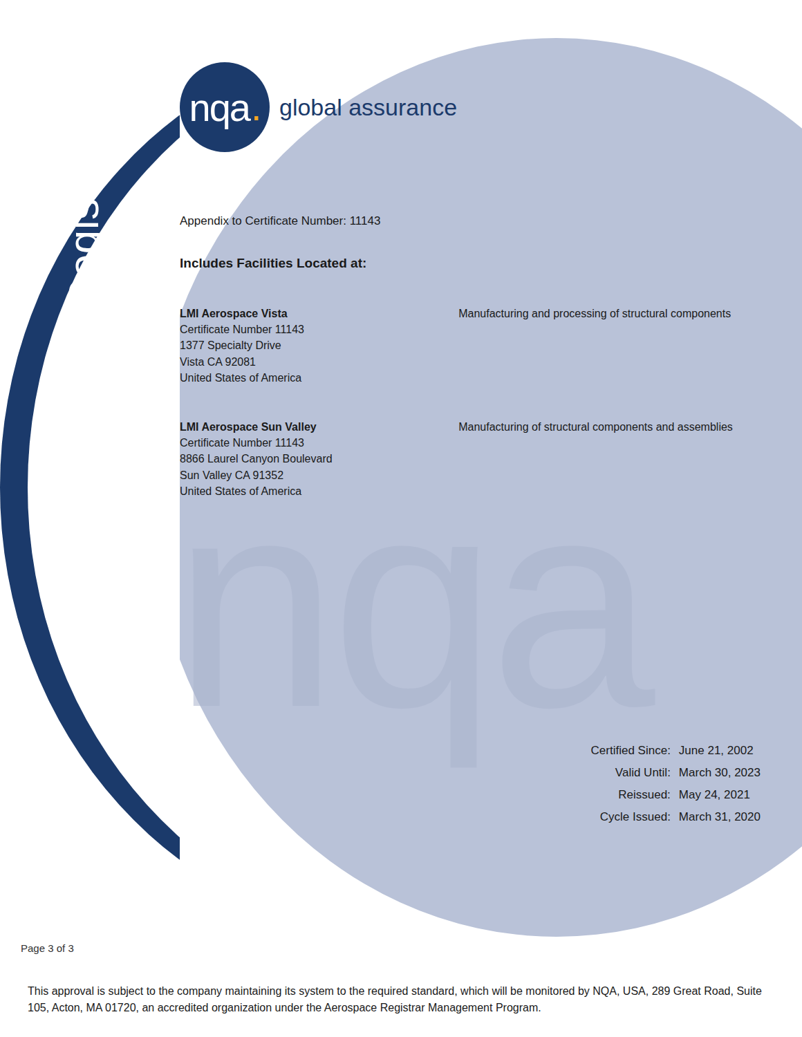Certificate of Registration
nqa
nqa.
global assurance
Appendix to Certificate Number: 11143
Includes Facilities Located at:
| LMI Aerospace Vista Certificate Number 11143 1377 Specialty Drive Vista CA 92081 United States of America | Manufacturing and processing of structural components |
| LMI Aerospace Sun Valley Certificate Number 11143 8866 Laurel Canyon Boulevard Sun Valley CA 91352 United States of America | Manufacturing of structural components and assemblies |
| Certified Since: | June 21, 2002 |
| Valid Until: | March 30, 2023 |
| Reissued: | May 24, 2021 |
| Cycle Issued: | March 31, 2020 |
Page 3 of 3
This approval is subject to the company maintaining its system to the required standard, which will be monitored by NQA, USA, 289 Great Road, Suite 105, Acton, MA 01720, an accredited organization under the Aerospace Registrar Management Program.